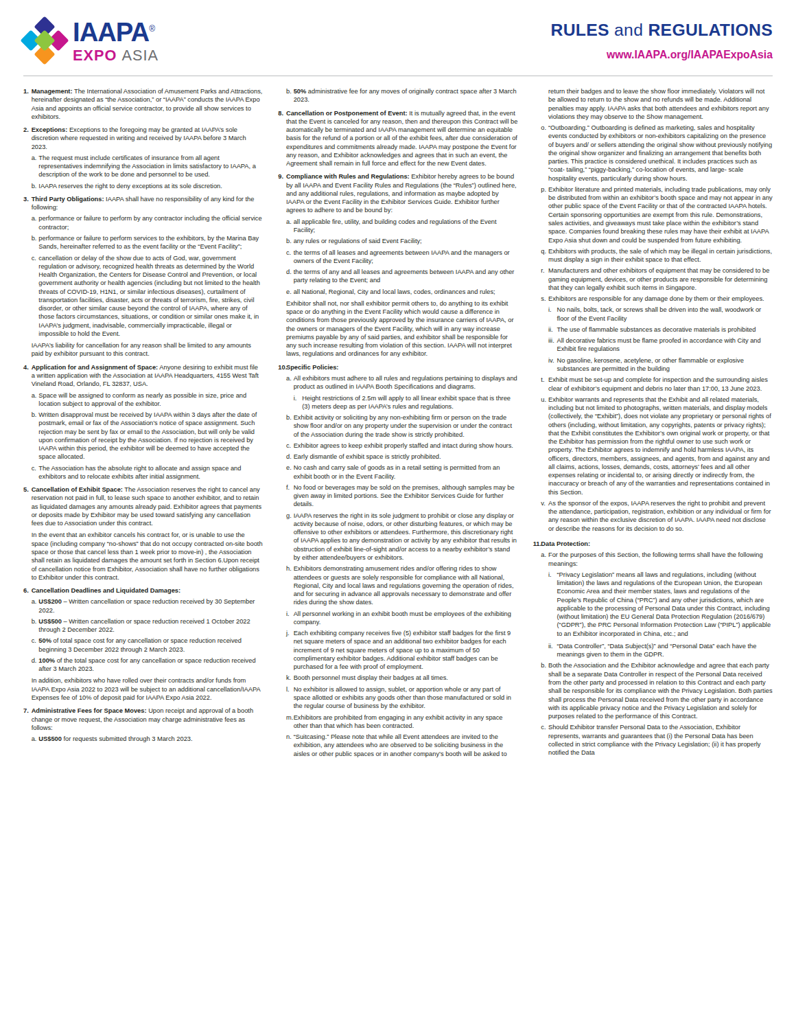IAAPA®
EXPO ASIA
RULES and REGULATIONS
www.IAAPA.org/IAAPAExpoAsia
Management: The International Association of Amusement Parks and Attractions, hereinafter designated as “the Association,” or “IAAPA” conducts the IAAPA Expo Asia and appoints an official service contractor, to provide all show services to exhibitors.
Exceptions: Exceptions to the foregoing may be granted at IAAPA’s sole discretion where requested in writing and received by IAAPA before 3 March 2023.
The request must include certificates of insurance from all agent representatives indemnifying the Association in limits satisfactory to IAAPA, a description of the work to be done and personnel to be used.
IAAPA reserves the right to deny exceptions at its sole discretion.
Third Party Obligations: IAAPA shall have no responsibility of any kind for the following:
performance or failure to perform by any contractor including the official service contractor;
performance or failure to perform services to the exhibitors, by the Marina Bay Sands, hereinafter referred to as the event facility or the “Event Facility”;
cancellation or delay of the show due to acts of God, war, government regulation or advisory, recognized health threats as determined by the World Health Organization, the Centers for Disease Control and Prevention, or local government authority or health agencies (including but not limited to the health threats of COVID-19, H1N1, or similar infectious diseases), curtailment of transportation facilities, disaster, acts or threats of terrorism, fire, strikes, civil disorder, or other similar cause beyond the control of IAAPA, where any of those factors circumstances, situations, or condition or similar ones make it, in IAAPA’s judgment, inadvisable, commercially impracticable, illegal or impossible to hold the Event.
IAAPA’s liability for cancellation for any reason shall be limited to any amounts paid by exhibitor pursuant to this contract.
Application for and Assignment of Space: Anyone desiring to exhibit must file a written application with the Association at IAAPA Headquarters, 4155 West Taft Vineland Road, Orlando, FL 32837, USA.
Space will be assigned to conform as nearly as possible in size, price and location subject to approval of the exhibitor.
Written disapproval must be received by IAAPA within 3 days after the date of postmark, email or fax of the Association’s notice of space assignment. Such rejection may be sent by fax or email to the Association, but will only be valid upon confirmation of receipt by the Association. If no rejection is received by IAAPA within this period, the exhibitor will be deemed to have accepted the space allocated.
The Association has the absolute right to allocate and assign space and exhibitors and to relocate exhibits after initial assignment.
Cancellation of Exhibit Space: The Association reserves the right to cancel any reservation not paid in full, to lease such space to another exhibitor, and to retain as liquidated damages any amounts already paid. Exhibitor agrees that payments or deposits made by Exhibitor may be used toward satisfying any cancellation fees due to Association under this contract.
In the event that an exhibitor cancels his contract for, or is unable to use the space (including company “no-shows” that do not occupy contracted on-site booth space or those that cancel less than 1 week prior to move-in) , the Association shall retain as liquidated damages the amount set forth in Section 6.Upon receipt of cancellation notice from Exhibitor, Association shall have no further obligations to Exhibitor under this contract.
Cancellation Deadlines and Liquidated Damages:
US$200 – Written cancellation or space reduction received by 30 September 2022.
US$500 – Written cancellation or space reduction received 1 October 2022 through 2 December 2022.
50% of total space cost for any cancellation or space reduction received beginning 3 December 2022 through 2 March 2023.
100% of the total space cost for any cancellation or space reduction received after 3 March 2023.
In addition, exhibitors who have rolled over their contracts and/or funds from IAAPA Expo Asia 2022 to 2023 will be subject to an additional cancellation/IAAPA Expenses fee of 10% of deposit paid for IAAPA Expo Asia 2022.
Administrative Fees for Space Moves: Upon receipt and approval of a booth change or move request, the Association may charge administrative fees as follows:
US$500 for requests submitted through 3 March 2023.
50% administrative fee for any moves of originally contract space after 3 March 2023.
Cancellation or Postponement of Event: It is mutually agreed that, in the event that the Event is canceled for any reason, then and thereupon this Contract will be automatically be terminated and IAAPA management will determine an equitable basis for the refund of a portion or all of the exhibit fees, after due consideration of expenditures and commitments already made. IAAPA may postpone the Event for any reason, and Exhibitor acknowledges and agrees that in such an event, the Agreement shall remain in full force and effect for the new Event dates.
Compliance with Rules and Regulations: Exhibitor hereby agrees to be bound by all IAAPA and Event Facility Rules and Regulations (the “Rules”) outlined here, and any additional rules, regulations, and information as maybe adopted by IAAPA or the Event Facility in the Exhibitor Services Guide. Exhibitor further agrees to adhere to and be bound by:
all applicable fire, utility, and building codes and regulations of the Event Facility;
any rules or regulations of said Event Facility;
the terms of all leases and agreements between IAAPA and the managers or owners of the Event Facility;
the terms of any and all leases and agreements between IAAPA and any other party relating to the Event; and
all National, Regional, City and local laws, codes, ordinances and rules;
Exhibitor shall not, nor shall exhibitor permit others to, do anything to its exhibit space or do anything in the Event Facility which would cause a difference in conditions from those previously approved by the insurance carriers of IAAPA, or the owners or managers of the Event Facility, which will in any way increase premiums payable by any of said parties, and exhibitor shall be responsible for any such increase resulting from violation of this section. IAAPA will not interpret laws, regulations and ordinances for any exhibitor.
Specific Policies:
All exhibitors must adhere to all rules and regulations pertaining to displays and product as outlined in IAAPA Booth Specifications and diagrams.
Height restrictions of 2.5m will apply to all linear exhibit space that is three (3) meters deep as per IAAPA’s rules and regulations.
Exhibit activity or soliciting by any non-exhibiting firm or person on the trade show floor and/or on any property under the supervision or under the contract of the Association during the trade show is strictly prohibited.
Exhibitor agrees to keep exhibit properly staffed and intact during show hours.
Early dismantle of exhibit space is strictly prohibited.
No cash and carry sale of goods as in a retail setting is permitted from an exhibit booth or in the Event Facility.
No food or beverages may be sold on the premises, although samples may be given away in limited portions. See the Exhibitor Services Guide for further details.
IAAPA reserves the right in its sole judgment to prohibit or close any display or activity because of noise, odors, or other disturbing features, or which may be offensive to other exhibitors or attendees. Furthermore, this discretionary right of IAAPA applies to any demonstration or activity by any exhibitor that results in obstruction of exhibit line-of-sight and/or access to a nearby exhibitor’s stand by either attendee/buyers or exhibitors.
Exhibitors demonstrating amusement rides and/or offering rides to show attendees or guests are solely responsible for compliance with all National, Regional, City and local laws and regulations governing the operation of rides, and for securing in advance all approvals necessary to demonstrate and offer rides during the show dates.
All personnel working in an exhibit booth must be employees of the exhibiting company.
Each exhibiting company receives five (5) exhibitor staff badges for the first 9 net square meters of space and an additional two exhibitor badges for each increment of 9 net square meters of space up to a maximum of 50 complimentary exhibitor badges. Additional exhibitor staff badges can be purchased for a fee with proof of employment.
Booth personnel must display their badges at all times.
No exhibitor is allowed to assign, sublet, or apportion whole or any part of space allotted or exhibits any goods other than those manufactured or sold in the regular course of business by the exhibitor.
Exhibitors are prohibited from engaging in any exhibit activity in any space other than that which has been contracted.
“Suitcasing.” Please note that while all Event attendees are invited to the exhibition, any attendees who are observed to be soliciting business in the aisles or other public spaces or in another company’s booth will be asked to return their badges and to leave the show floor immediately. Violators will not be allowed to return to the show and no refunds will be made. Additional penalties may apply. IAAPA asks that both attendees and exhibitors report any violations they may observe to the Show management.
“Outboarding.” Outboarding is defined as marketing, sales and hospitality events conducted by exhibitors or non-exhibitors capitalizing on the presence of buyers and/ or sellers attending the original show without previously notifying the original show organizer and finalizing an arrangement that benefits both parties. This practice is considered unethical. It includes practices such as “coat- tailing,” “piggy-backing,” co-location of events, and large- scale hospitality events, particularly during show hours.
Exhibitor literature and printed materials, including trade publications, may only be distributed from within an exhibitor’s booth space and may not appear in any other public space of the Event Facility or that of the contracted IAAPA hotels. Certain sponsoring opportunities are exempt from this rule. Demonstrations, sales activities, and giveaways must take place within the exhibitor’s stand space. Companies found breaking these rules may have their exhibit at IAAPA Expo Asia shut down and could be suspended from future exhibiting.
Exhibitors with products, the sale of which may be illegal in certain jurisdictions, must display a sign in their exhibit space to that effect.
Manufacturers and other exhibitors of equipment that may be considered to be gaming equipment, devices, or other products are responsible for determining that they can legally exhibit such items in Singapore.
Exhibitors are responsible for any damage done by them or their employees.
No nails, bolts, tack, or screws shall be driven into the wall, woodwork or floor of the Event Facility
The use of flammable substances as decorative materials is prohibited
All decorative fabrics must be flame proofed in accordance with City and Exhibit fire regulations
No gasoline, kerosene, acetylene, or other flammable or explosive substances are permitted in the building
Exhibit must be set-up and complete for inspection and the surrounding aisles clear of exhibitor’s equipment and debris no later than 17:00, 13 June 2023.
Exhibitor warrants and represents that the Exhibit and all related materials, including but not limited to photographs, written materials, and display models (collectively, the “Exhibit”), does not violate any proprietary or personal rights of others (including, without limitation, any copyrights, patents or privacy rights); that the Exhibit constitutes the Exhibitor’s own original work or property, or that the Exhibitor has permission from the rightful owner to use such work or property. The Exhibitor agrees to indemnify and hold harmless IAAPA, its officers, directors, members, assignees, and agents, from and against any and all claims, actions, losses, demands, costs, attorneys’ fees and all other expenses relating or incidental to, or arising directly or indirectly from, the inaccuracy or breach of any of the warranties and representations contained in this Section.
As the sponsor of the expos, IAAPA reserves the right to prohibit and prevent the attendance, participation, registration, exhibition or any individual or firm for any reason within the exclusive discretion of IAAPA. IAAPA need not disclose or describe the reasons for its decision to do so.
Data Protection:
For the purposes of this Section, the following terms shall have the following meanings:
“Privacy Legislation” means all laws and regulations, including (without limitation) the laws and regulations of the European Union, the European Economic Area and their member states, laws and regulations of the People’s Republic of China (“PRC”) and any other jurisdictions, which are applicable to the processing of Personal Data under this Contract, including (without limitation) the EU General Data Protection Regulation (2016/679) (“GDPR”), the PRC Personal Information Protection Law (“PIPL”) applicable to an Exhibitor incorporated in China, etc.; and
“Data Controller”, “Data Subject(s)” and “Personal Data” each have the meanings given to them in the GDPR.
Both the Association and the Exhibitor acknowledge and agree that each party shall be a separate Data Controller in respect of the Personal Data received from the other party and processed in relation to this Contract and each party shall be responsible for its compliance with the Privacy Legislation. Both parties shall process the Personal Data received from the other party in accordance with its applicable privacy notice and the Privacy Legislation and solely for purposes related to the performance of this Contract.
Should Exhibitor transfer Personal Data to the Association, Exhibitor represents, warrants and guarantees that (i) the Personal Data has been collected in strict compliance with the Privacy Legislation; (ii) it has properly notified the Data